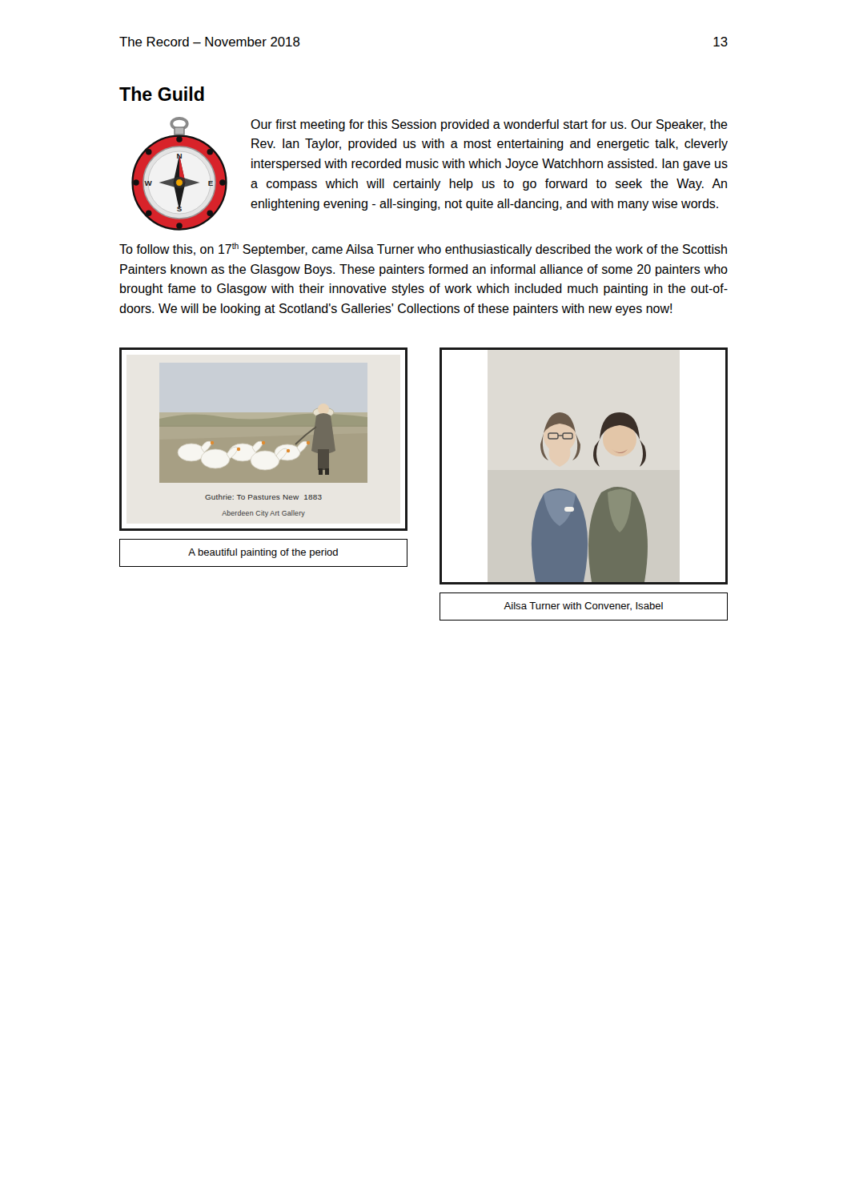The Record – November 2018 13
The Guild
N S E W
Our first meeting for this Session provided a wonderful start for us. Our Speaker, the Rev. Ian Taylor, provided us with a most entertaining and energetic talk, cleverly interspersed with recorded music with which Joyce Watchhorn assisted. Ian gave us a compass which will certainly help us to go forward to seek the Way. An enlightening evening - all-singing, not quite all-dancing, and with many wise words.
To follow this, on 17th September, came Ailsa Turner who enthusiastically described the work of the Scottish Painters known as the Glasgow Boys. These painters formed an informal alliance of some 20 painters who brought fame to Glasgow with their innovative styles of work which included much painting in the out-of-doors. We will be looking at Scotland's Galleries' Collections of these painters with new eyes now!
Guthrie: To Pastures New 1883
Aberdeen City Art Gallery
A beautiful painting of the period
Ailsa Turner with Convener, Isabel